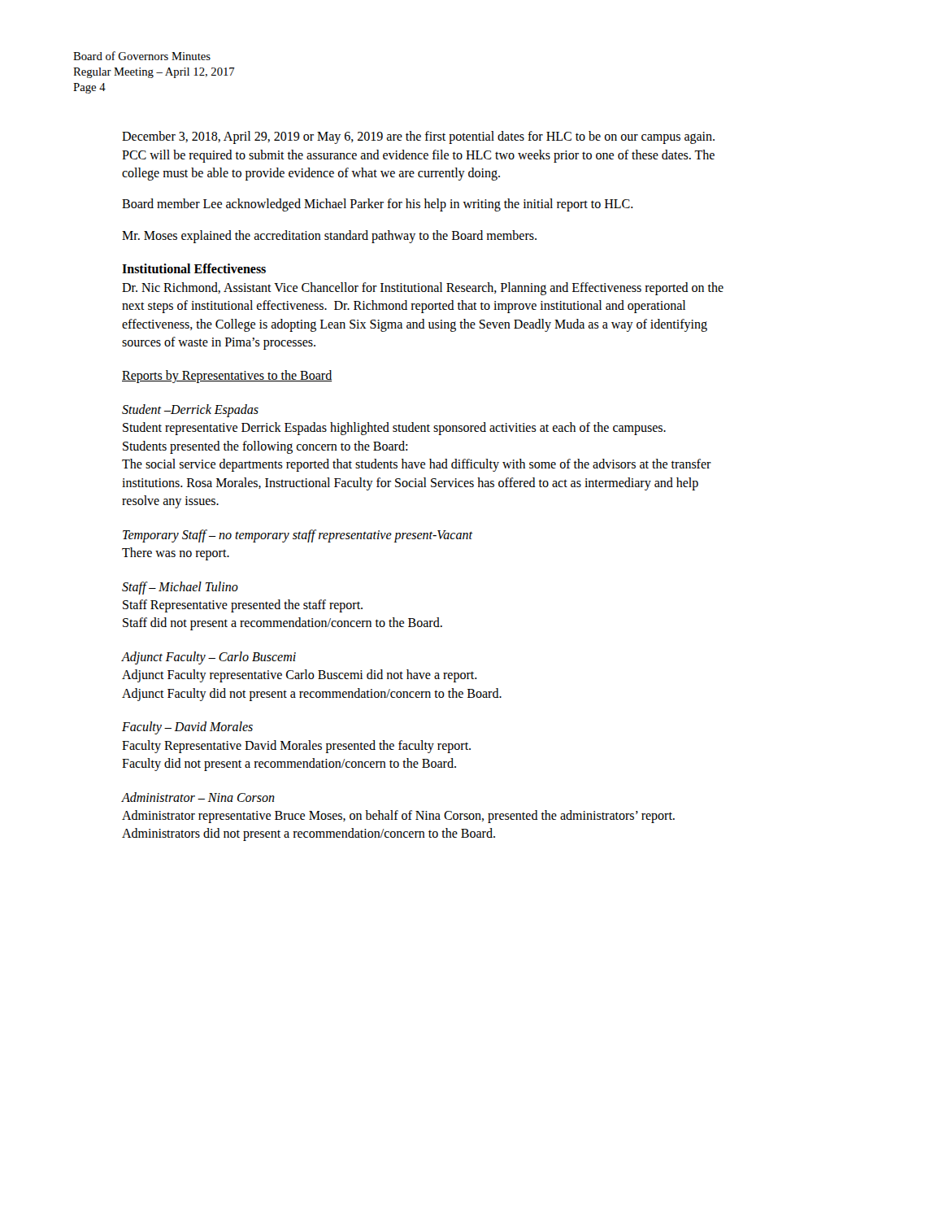Board of Governors Minutes
Regular Meeting – April 12, 2017
Page 4
December 3, 2018, April 29, 2019 or May 6, 2019 are the first potential dates for HLC to be on our campus again. PCC will be required to submit the assurance and evidence file to HLC two weeks prior to one of these dates. The college must be able to provide evidence of what we are currently doing.
Board member Lee acknowledged Michael Parker for his help in writing the initial report to HLC.
Mr. Moses explained the accreditation standard pathway to the Board members.
Institutional Effectiveness
Dr. Nic Richmond, Assistant Vice Chancellor for Institutional Research, Planning and Effectiveness reported on the next steps of institutional effectiveness. Dr. Richmond reported that to improve institutional and operational effectiveness, the College is adopting Lean Six Sigma and using the Seven Deadly Muda as a way of identifying sources of waste in Pima’s processes.
Reports by Representatives to the Board
Student –Derrick Espadas
Student representative Derrick Espadas highlighted student sponsored activities at each of the campuses.
Students presented the following concern to the Board:
The social service departments reported that students have had difficulty with some of the advisors at the transfer institutions. Rosa Morales, Instructional Faculty for Social Services has offered to act as intermediary and help resolve any issues.
Temporary Staff – no temporary staff representative present-Vacant
There was no report.
Staff – Michael Tulino
Staff Representative presented the staff report.
Staff did not present a recommendation/concern to the Board.
Adjunct Faculty – Carlo Buscemi
Adjunct Faculty representative Carlo Buscemi did not have a report.
Adjunct Faculty did not present a recommendation/concern to the Board.
Faculty – David Morales
Faculty Representative David Morales presented the faculty report.
Faculty did not present a recommendation/concern to the Board.
Administrator – Nina Corson
Administrator representative Bruce Moses, on behalf of Nina Corson, presented the administrators’ report.
Administrators did not present a recommendation/concern to the Board.